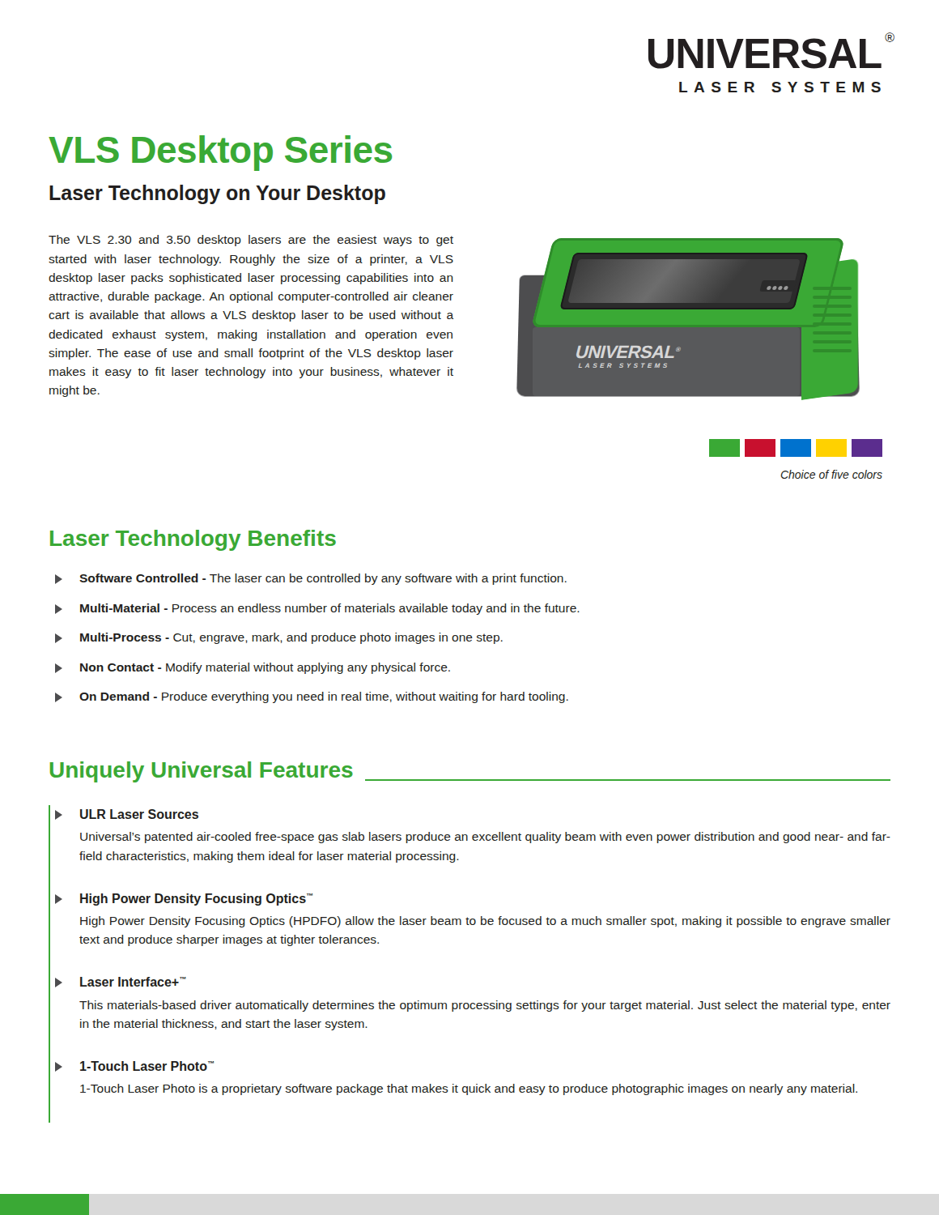UNIVERSAL®
LASER SYSTEMS
VLS Desktop Series
Laser Technology on Your Desktop
The VLS 2.30 and 3.50 desktop lasers are the easiest ways to get started with laser technology. Roughly the size of a printer, a VLS desktop laser packs sophisticated laser processing capabilities into an attractive, durable package. An optional computer-controlled air cleaner cart is available that allows a VLS desktop laser to be used without a dedicated exhaust system, making installation and operation even simpler. The ease of use and small footprint of the VLS desktop laser makes it easy to fit laser technology into your business, whatever it might be.
UNIVERSAL®LASER SYSTEMS
Choice of five colors
Laser Technology Benefits
Software Controlled - The laser can be controlled by any software with a print function.
Multi-Material - Process an endless number of materials available today and in the future.
Multi-Process - Cut, engrave, mark, and produce photo images in one step.
Non Contact - Modify material without applying any physical force.
On Demand - Produce everything you need in real time, without waiting for hard tooling.
Uniquely Universal Features
ULR Laser Sources
Universal’s patented air-cooled free-space gas slab lasers produce an excellent quality beam with even power distribution and good near- and far-field characteristics, making them ideal for laser material processing.
High Power Density Focusing Optics™
High Power Density Focusing Optics (HPDFO) allow the laser beam to be focused to a much smaller spot, making it possible to engrave smaller text and produce sharper images at tighter tolerances.
Laser Interface+™
This materials-based driver automatically determines the optimum processing settings for your target material. Just select the material type, enter in the material thickness, and start the laser system.
1-Touch Laser Photo™
1-Touch Laser Photo is a proprietary software package that makes it quick and easy to produce photographic images on nearly any material.